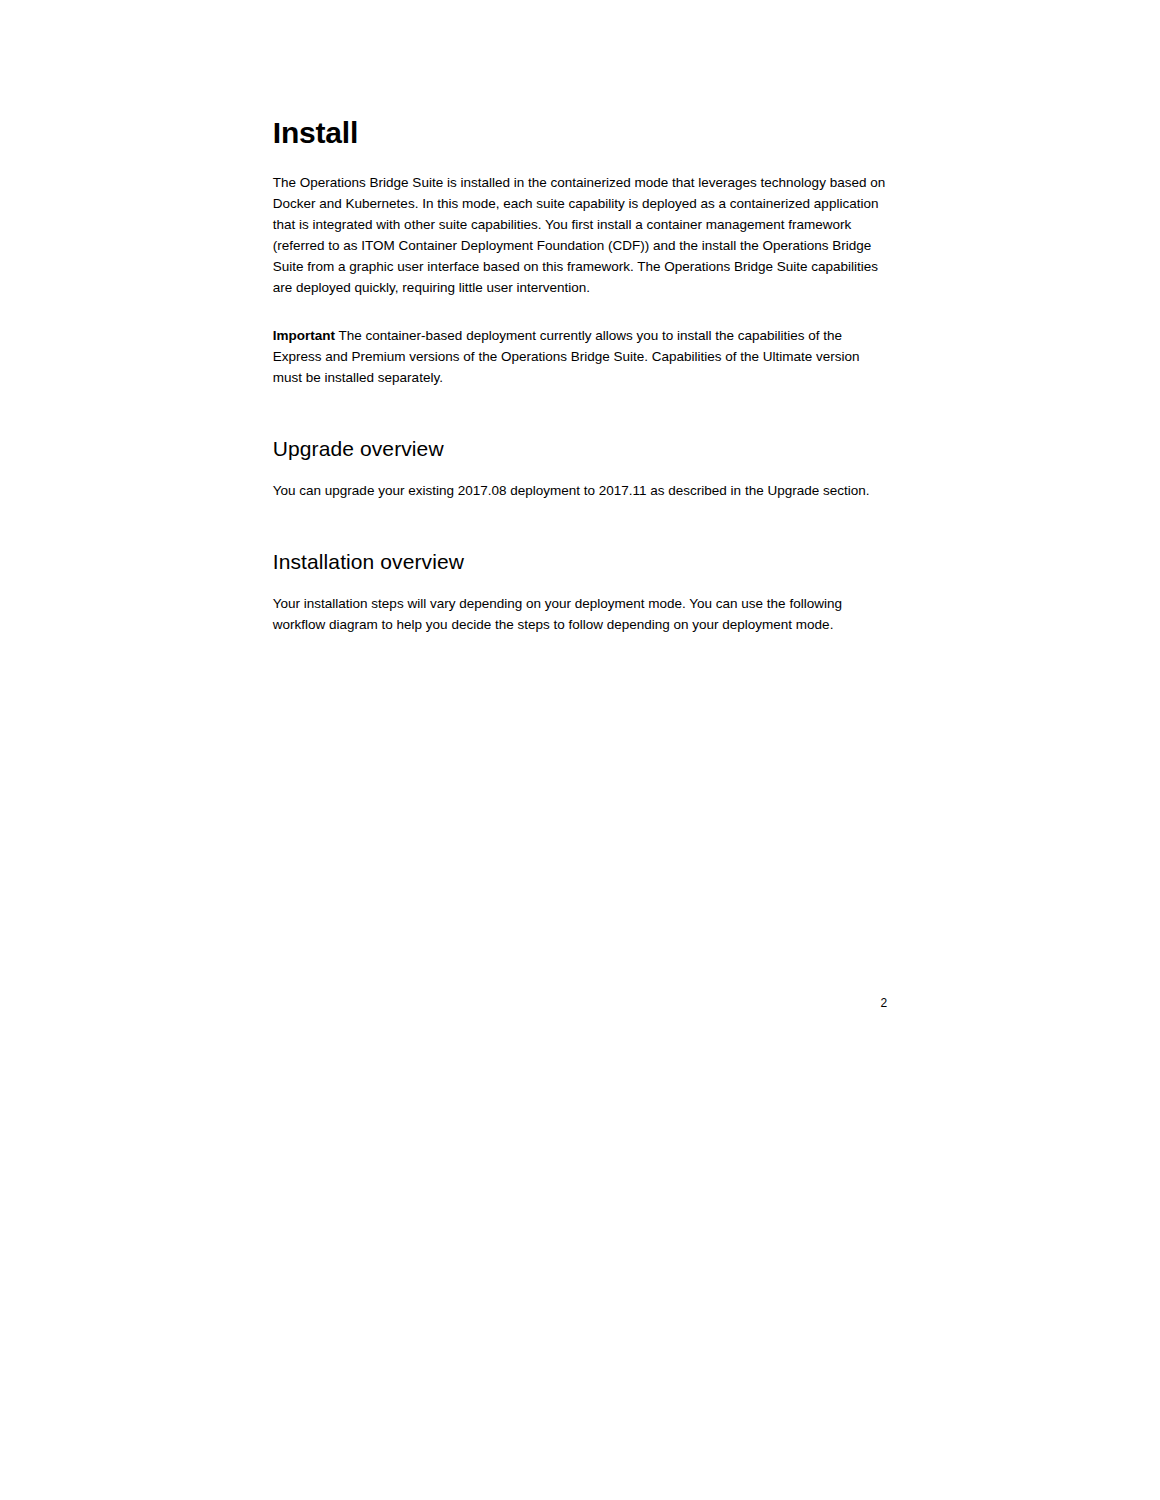Install
The Operations Bridge Suite is installed in the containerized mode that leverages technology based on Docker and Kubernetes. In this mode, each suite capability is deployed as a containerized application that is integrated with other suite capabilities. You first install a container management framework (referred to as ITOM Container Deployment Foundation (CDF)) and the install the Operations Bridge Suite from a graphic user interface based on this framework. The Operations Bridge Suite capabilities are deployed quickly, requiring little user intervention.
Important The container-based deployment currently allows you to install the capabilities of the Express and Premium versions of the Operations Bridge Suite. Capabilities of the Ultimate version must be installed separately.
Upgrade overview
You can upgrade your existing 2017.08 deployment to 2017.11 as described in the Upgrade section.
Installation overview
Your installation steps will vary depending on your deployment mode. You can use the following workflow diagram to help you decide the steps to follow depending on your deployment mode.
2